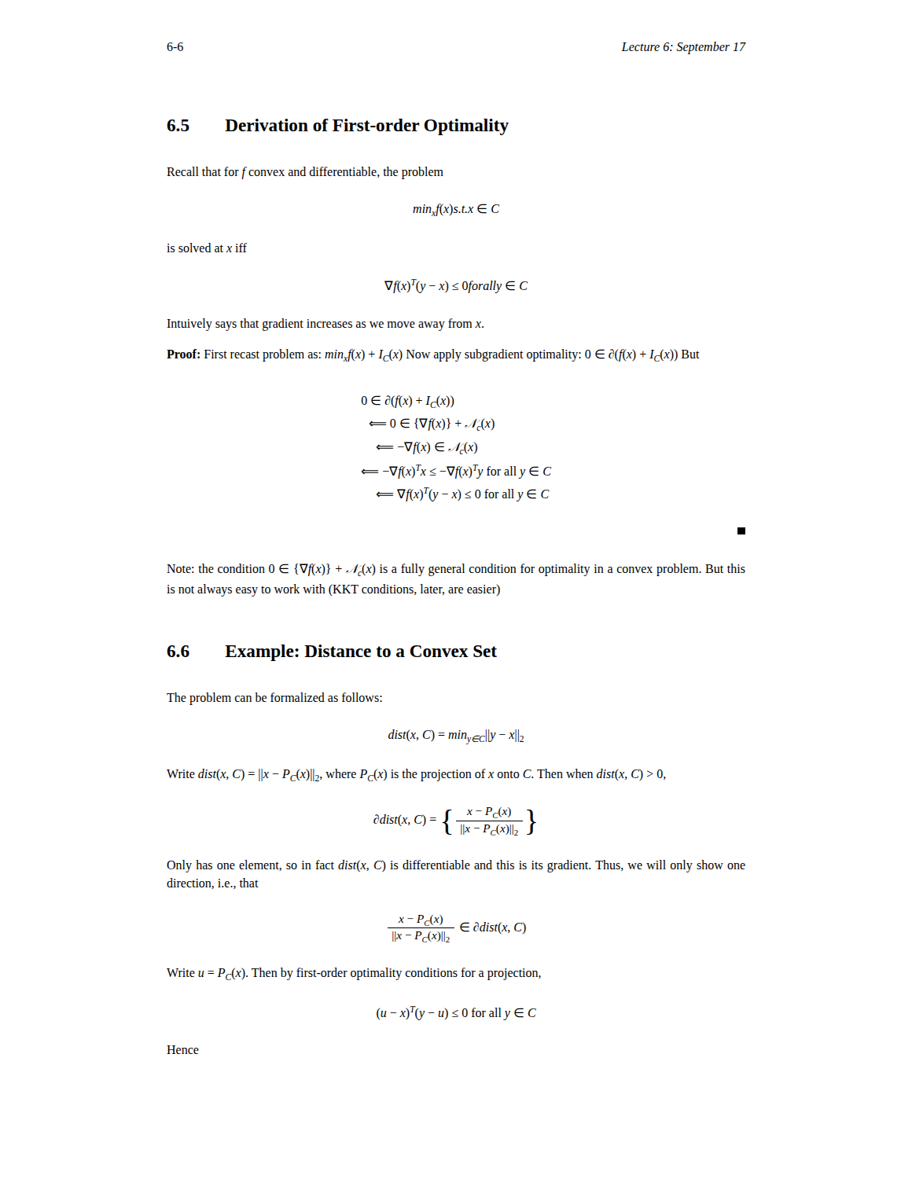6-6
Lecture 6: September 17
6.5 Derivation of First-order Optimality
Recall that for f convex and differentiable, the problem
minxf(x)s.t.x ∈ C
is solved at x iff
∇f(x)T(y − x) ≤ 0forally ∈ C
Intuively says that gradient increases as we move away from x.
Proof: First recast problem as: minxf(x) + IC(x) Now apply subgradient optimality: 0 ∈ ∂(f(x) + IC(x)) But
0 ∈ ∂(f(x) + IC(x))
⟸ 0 ∈ {∇f(x)} + 𝒩c(x)
⟸ −∇f(x) ∈ 𝒩c(x)
⟸ −∇f(x)Tx ≤ −∇f(x)Ty for all y ∈ C
⟸ ∇f(x)T(y − x) ≤ 0 for all y ∈ C
Note: the condition 0 ∈ {∇f(x)} + 𝒩c(x) is a fully general condition for optimality in a convex problem. But this is not always easy to work with (KKT conditions, later, are easier)
6.6 Example: Distance to a Convex Set
The problem can be formalized as follows:
dist(x, C) = miny∈C||y − x||2
Write dist(x, C) = ||x − PC(x)||2, where PC(x) is the projection of x onto C. Then when dist(x, C) > 0,
∂dist(x, C) = {x − PC(x)||x − PC(x)||2}
Only has one element, so in fact dist(x, C) is differentiable and this is its gradient. Thus, we will only show one direction, i.e., that
x − PC(x)||x − PC(x)||2 ∈ ∂dist(x, C)
Write u = PC(x). Then by first-order optimality conditions for a projection,
(u − x)T(y − u) ≤ 0 for all y ∈ C
Hence